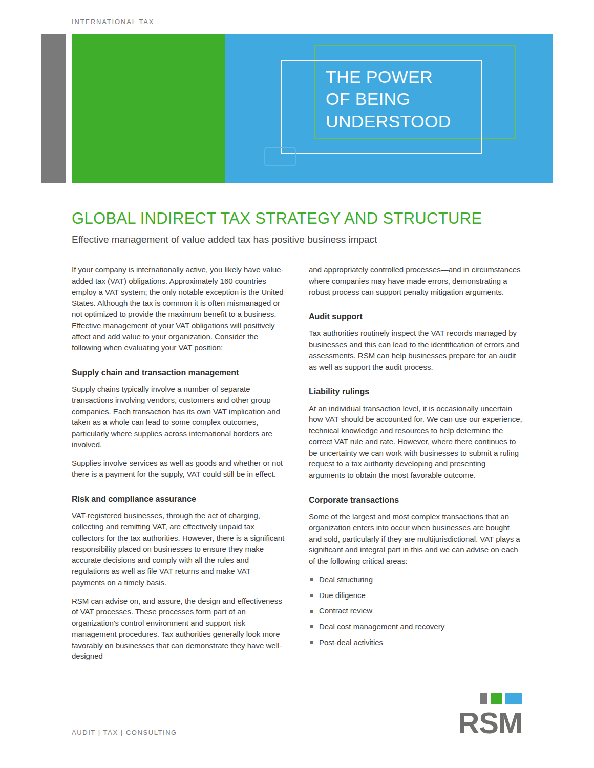International Tax
The power
of being
understood
Global indirect tax strategy and structure
Effective management of value added tax has positive business impact
If your company is internationally active, you likely have value-added tax (VAT) obligations. Approximately 160 countries employ a VAT system; the only notable exception is the United States. Although the tax is common it is often mismanaged or not optimized to provide the maximum benefit to a business. Effective management of your VAT obligations will positively affect and add value to your organization. Consider the following when evaluating your VAT position:
Supply chain and transaction management
Supply chains typically involve a number of separate transactions involving vendors, customers and other group companies. Each transaction has its own VAT implication and taken as a whole can lead to some complex outcomes, particularly where supplies across international borders are involved.
Supplies involve services as well as goods and whether or not there is a payment for the supply, VAT could still be in effect.
Risk and compliance assurance
VAT-registered businesses, through the act of charging, collecting and remitting VAT, are effectively unpaid tax collectors for the tax authorities. However, there is a significant responsibility placed on businesses to ensure they make accurate decisions and comply with all the rules and regulations as well as file VAT returns and make VAT payments on a timely basis.
RSM can advise on, and assure, the design and effectiveness of VAT processes. These processes form part of an organization's control environment and support risk management procedures. Tax authorities generally look more favorably on businesses that can demonstrate they have well-designed
and appropriately controlled processes—and in circumstances where companies may have made errors, demonstrating a robust process can support penalty mitigation arguments.
Audit support
Tax authorities routinely inspect the VAT records managed by businesses and this can lead to the identification of errors and assessments. RSM can help businesses prepare for an audit as well as support the audit process.
Liability rulings
At an individual transaction level, it is occasionally uncertain how VAT should be accounted for. We can use our experience, technical knowledge and resources to help determine the correct VAT rule and rate. However, where there continues to be uncertainty we can work with businesses to submit a ruling request to a tax authority developing and presenting arguments to obtain the most favorable outcome.
Corporate transactions
Some of the largest and most complex transactions that an organization enters into occur when businesses are bought and sold, particularly if they are multijurisdictional. VAT plays a significant and integral part in this and we can advise on each of the following critical areas:
Deal structuring
Due diligence
Contract review
Deal cost management and recovery
Post-deal activities
Audit | Tax | Consulting
RSM